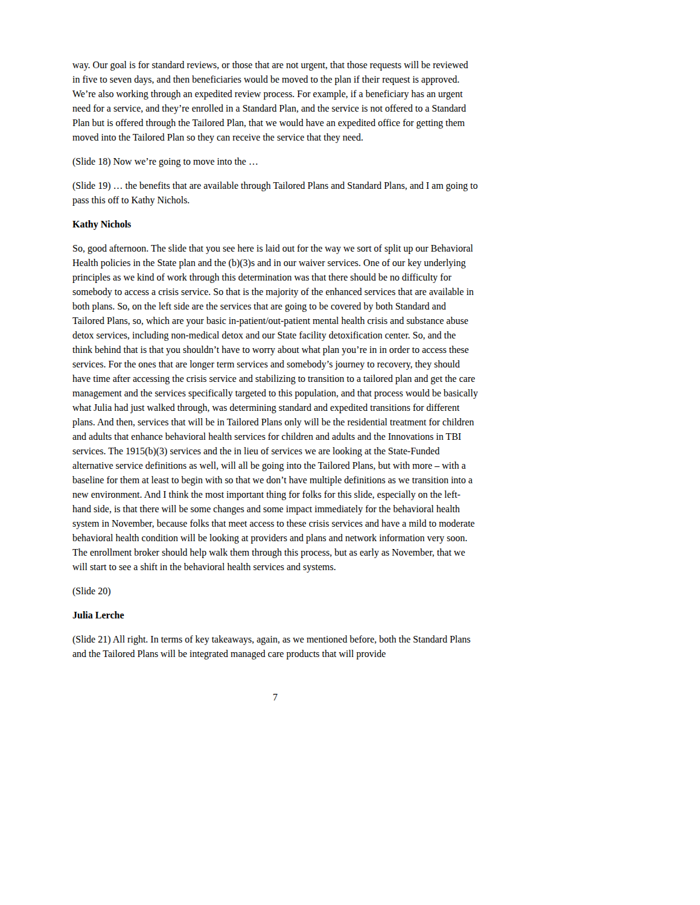way. Our goal is for standard reviews, or those that are not urgent, that those requests will be reviewed in five to seven days, and then beneficiaries would be moved to the plan if their request is approved. We’re also working through an expedited review process. For example, if a beneficiary has an urgent need for a service, and they’re enrolled in a Standard Plan, and the service is not offered to a Standard Plan but is offered through the Tailored Plan, that we would have an expedited office for getting them moved into the Tailored Plan so they can receive the service that they need.
(Slide 18) Now we’re going to move into the …
(Slide 19) … the benefits that are available through Tailored Plans and Standard Plans, and I am going to pass this off to Kathy Nichols.
Kathy Nichols
So, good afternoon. The slide that you see here is laid out for the way we sort of split up our Behavioral Health policies in the State plan and the (b)(3)s and in our waiver services. One of our key underlying principles as we kind of work through this determination was that there should be no difficulty for somebody to access a crisis service. So that is the majority of the enhanced services that are available in both plans. So, on the left side are the services that are going to be covered by both Standard and Tailored Plans, so, which are your basic in-patient/out-patient mental health crisis and substance abuse detox services, including non-medical detox and our State facility detoxification center. So, and the think behind that is that you shouldn’t have to worry about what plan you’re in in order to access these services. For the ones that are longer term services and somebody’s journey to recovery, they should have time after accessing the crisis service and stabilizing to transition to a tailored plan and get the care management and the services specifically targeted to this population, and that process would be basically what Julia had just walked through, was determining standard and expedited transitions for different plans. And then, services that will be in Tailored Plans only will be the residential treatment for children and adults that enhance behavioral health services for children and adults and the Innovations in TBI services. The 1915(b)(3) services and the in lieu of services we are looking at the State-Funded alternative service definitions as well, will all be going into the Tailored Plans, but with more – with a baseline for them at least to begin with so that we don’t have multiple definitions as we transition into a new environment. And I think the most important thing for folks for this slide, especially on the left-hand side, is that there will be some changes and some impact immediately for the behavioral health system in November, because folks that meet access to these crisis services and have a mild to moderate behavioral health condition will be looking at providers and plans and network information very soon. The enrollment broker should help walk them through this process, but as early as November, that we will start to see a shift in the behavioral health services and systems.
(Slide 20)
Julia Lerche
(Slide 21) All right. In terms of key takeaways, again, as we mentioned before, both the Standard Plans and the Tailored Plans will be integrated managed care products that will provide
7